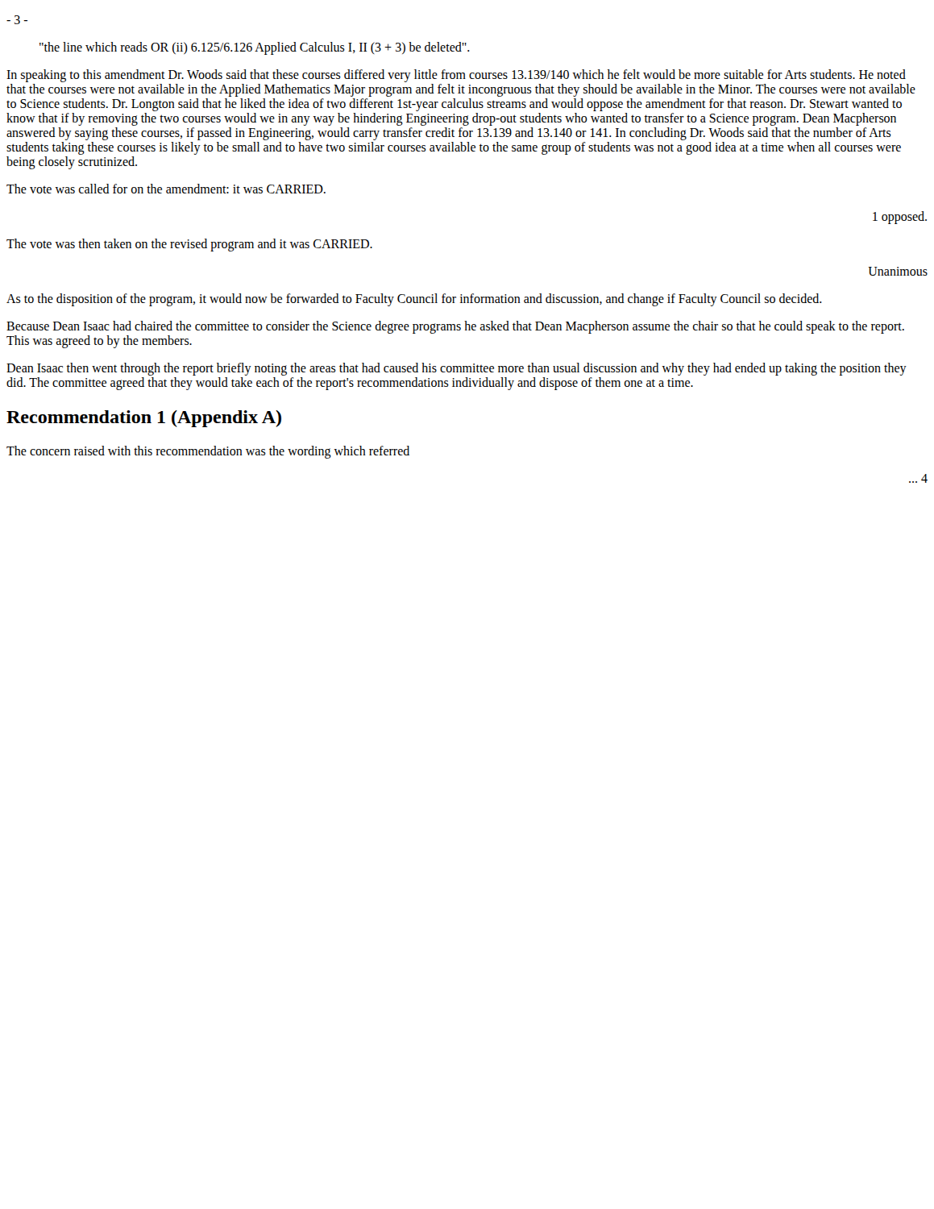- 3 -
"the line which reads OR (ii) 6.125/6.126 Applied Calculus I, II (3 + 3) be deleted".
In speaking to this amendment Dr. Woods said that these courses differed very little from courses 13.139/140 which he felt would be more suitable for Arts students. He noted that the courses were not available in the Applied Mathematics Major program and felt it incongruous that they should be available in the Minor. The courses were not available to Science students. Dr. Longton said that he liked the idea of two different 1st-year calculus streams and would oppose the amendment for that reason. Dr. Stewart wanted to know that if by removing the two courses would we in any way be hindering Engineering drop-out students who wanted to transfer to a Science program. Dean Macpherson answered by saying these courses, if passed in Engineering, would carry transfer credit for 13.139 and 13.140 or 141. In concluding Dr. Woods said that the number of Arts students taking these courses is likely to be small and to have two similar courses available to the same group of students was not a good idea at a time when all courses were being closely scrutinized.
The vote was called for on the amendment: it was CARRIED.
1 opposed.
The vote was then taken on the revised program and it was CARRIED.
Unanimous
As to the disposition of the program, it would now be forwarded to Faculty Council for information and discussion, and change if Faculty Council so decided.
Because Dean Isaac had chaired the committee to consider the Science degree programs he asked that Dean Macpherson assume the chair so that he could speak to the report. This was agreed to by the members.
Dean Isaac then went through the report briefly noting the areas that had caused his committee more than usual discussion and why they had ended up taking the position they did. The committee agreed that they would take each of the report's recommendations individually and dispose of them one at a time.
Recommendation 1 (Appendix A)
The concern raised with this recommendation was the wording which referred
... 4